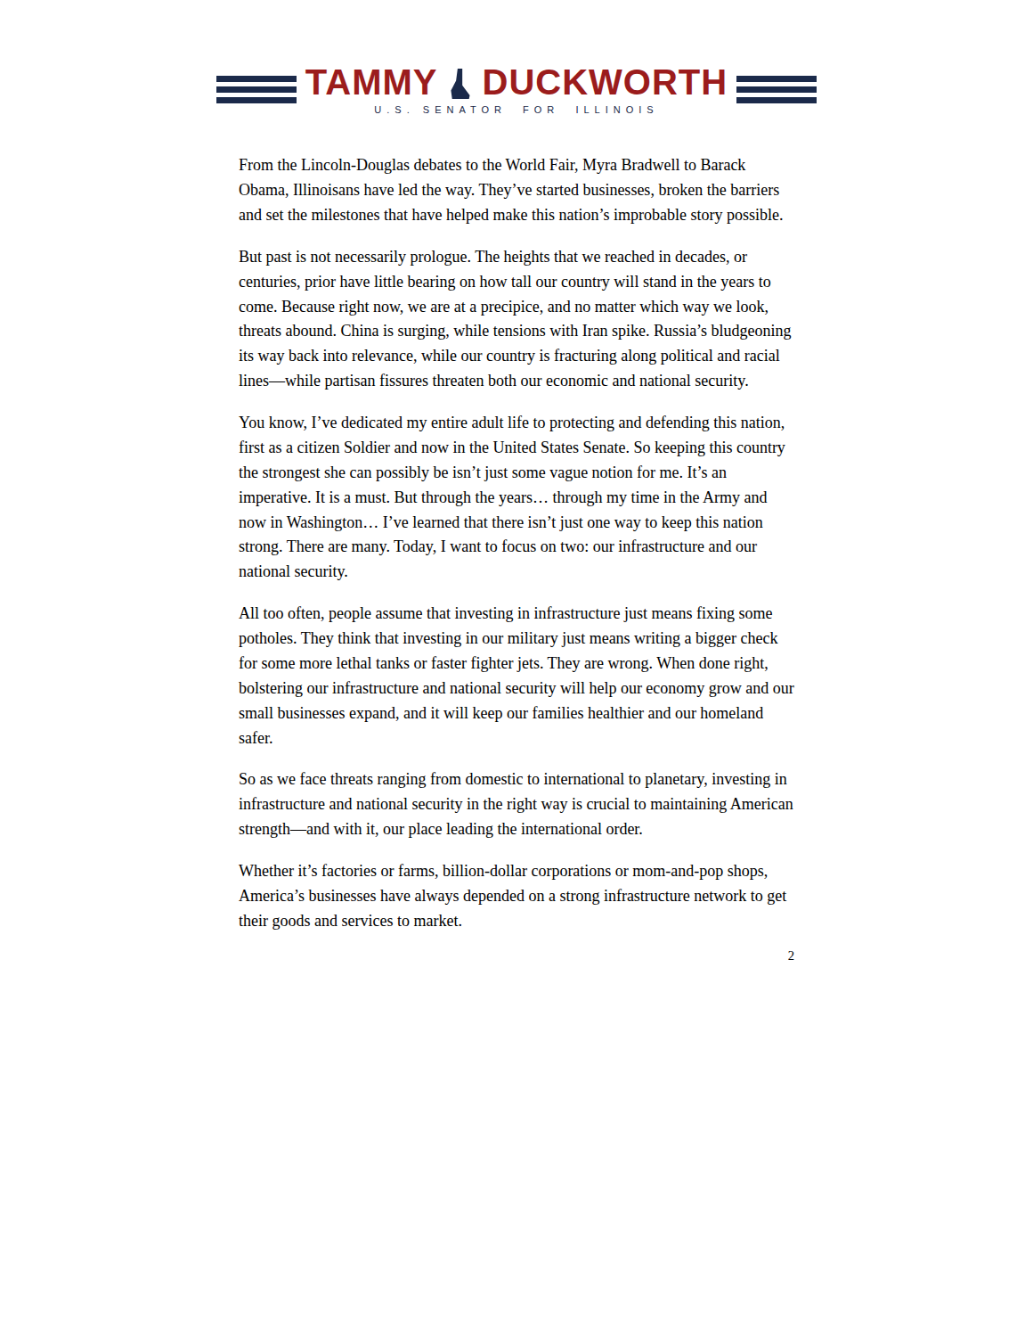TAMMY DUCKWORTH
U.S. Senator for Illinois
From the Lincoln-Douglas debates to the World Fair, Myra Bradwell to Barack Obama, Illinoisans have led the way. They’ve started businesses, broken the barriers and set the milestones that have helped make this nation’s improbable story possible.
But past is not necessarily prologue. The heights that we reached in decades, or centuries, prior have little bearing on how tall our country will stand in the years to come. Because right now, we are at a precipice, and no matter which way we look, threats abound. China is surging, while tensions with Iran spike. Russia’s bludgeoning its way back into relevance, while our country is fracturing along political and racial lines—while partisan fissures threaten both our economic and national security.
You know, I’ve dedicated my entire adult life to protecting and defending this nation, first as a citizen Soldier and now in the United States Senate. So keeping this country the strongest she can possibly be isn’t just some vague notion for me. It’s an imperative. It is a must. But through the years… through my time in the Army and now in Washington… I’ve learned that there isn’t just one way to keep this nation strong. There are many. Today, I want to focus on two: our infrastructure and our national security.
All too often, people assume that investing in infrastructure just means fixing some potholes. They think that investing in our military just means writing a bigger check for some more lethal tanks or faster fighter jets. They are wrong. When done right, bolstering our infrastructure and national security will help our economy grow and our small businesses expand, and it will keep our families healthier and our homeland safer.
So as we face threats ranging from domestic to international to planetary, investing in infrastructure and national security in the right way is crucial to maintaining American strength—and with it, our place leading the international order.
Whether it’s factories or farms, billion-dollar corporations or mom-and-pop shops, America’s businesses have always depended on a strong infrastructure network to get their goods and services to market.
2